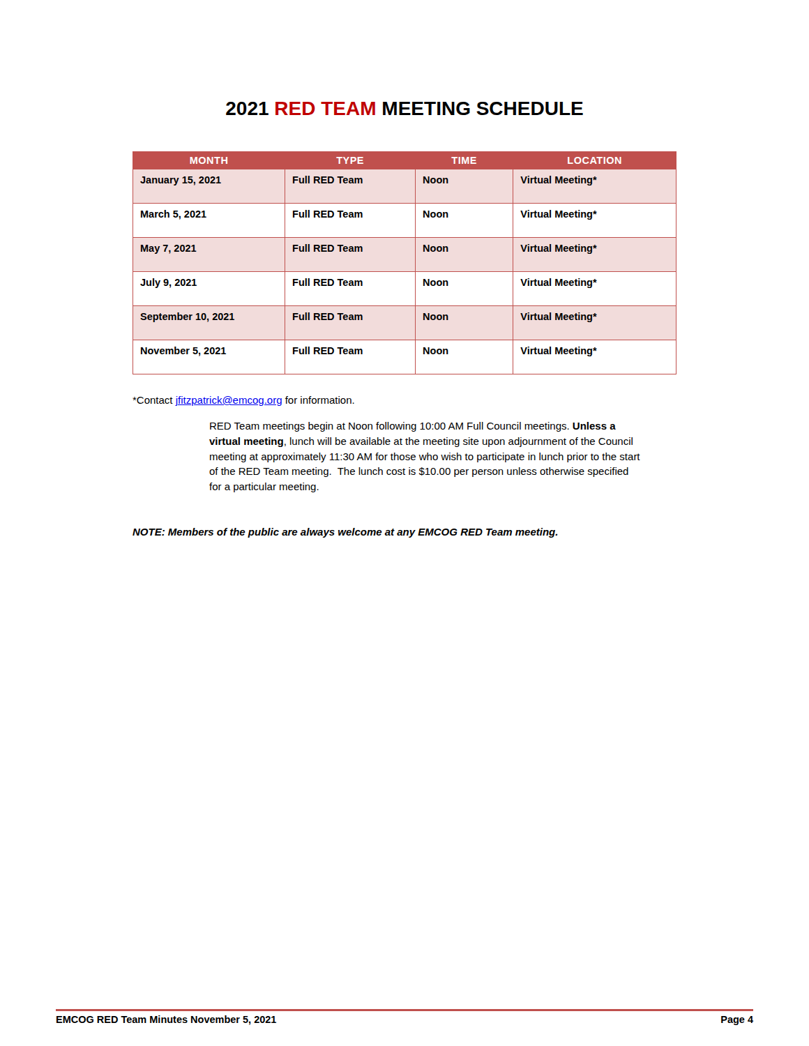2021 RED TEAM MEETING SCHEDULE
| MONTH | TYPE | TIME | LOCATION |
| --- | --- | --- | --- |
| January 15, 2021 | Full RED Team | Noon | Virtual Meeting* |
| March 5, 2021 | Full RED Team | Noon | Virtual Meeting* |
| May 7, 2021 | Full RED Team | Noon | Virtual Meeting* |
| July 9, 2021 | Full RED Team | Noon | Virtual Meeting* |
| September 10, 2021 | Full RED Team | Noon | Virtual Meeting* |
| November 5, 2021 | Full RED Team | Noon | Virtual Meeting* |
*Contact jfitzpatrick@emcog.org for information.
RED Team meetings begin at Noon following 10:00 AM Full Council meetings. Unless a virtual meeting, lunch will be available at the meeting site upon adjournment of the Council meeting at approximately 11:30 AM for those who wish to participate in lunch prior to the start of the RED Team meeting. The lunch cost is $10.00 per person unless otherwise specified for a particular meeting.
NOTE: Members of the public are always welcome at any EMCOG RED Team meeting.
EMCOG RED Team Minutes November 5, 2021 Page 4